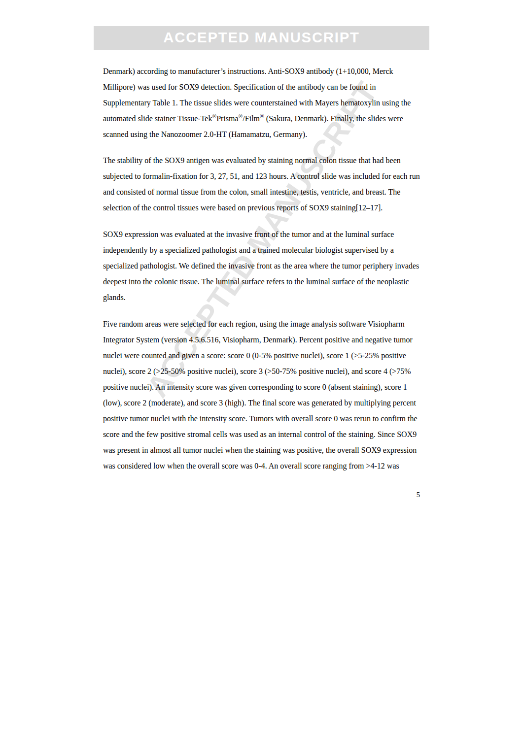ACCEPTED MANUSCRIPT
ACCEPTED MANUSCRIPT
Denmark) according to manufacturer’s instructions. Anti-SOX9 antibody (1+10,000, Merck Millipore) was used for SOX9 detection. Specification of the antibody can be found in Supplementary Table 1. The tissue slides were counterstained with Mayers hematoxylin using the automated slide stainer Tissue-Tek®Prisma®/Film® (Sakura, Denmark). Finally, the slides were scanned using the Nanozoomer 2.0-HT (Hamamatzu, Germany).
The stability of the SOX9 antigen was evaluated by staining normal colon tissue that had been subjected to formalin-fixation for 3, 27, 51, and 123 hours. A control slide was included for each run and consisted of normal tissue from the colon, small intestine, testis, ventricle, and breast. The selection of the control tissues were based on previous reports of SOX9 staining[12–17].
SOX9 expression was evaluated at the invasive front of the tumor and at the luminal surface independently by a specialized pathologist and a trained molecular biologist supervised by a specialized pathologist. We defined the invasive front as the area where the tumor periphery invades deepest into the colonic tissue. The luminal surface refers to the luminal surface of the neoplastic glands.
Five random areas were selected for each region, using the image analysis software Visiopharm Integrator System (version 4.5.6.516, Visiopharm, Denmark). Percent positive and negative tumor nuclei were counted and given a score: score 0 (0-5% positive nuclei), score 1 (>5-25% positive nuclei), score 2 (>25-50% positive nuclei), score 3 (>50-75% positive nuclei), and score 4 (>75% positive nuclei). An intensity score was given corresponding to score 0 (absent staining), score 1 (low), score 2 (moderate), and score 3 (high). The final score was generated by multiplying percent positive tumor nuclei with the intensity score. Tumors with overall score 0 was rerun to confirm the score and the few positive stromal cells was used as an internal control of the staining. Since SOX9 was present in almost all tumor nuclei when the staining was positive, the overall SOX9 expression was considered low when the overall score was 0-4. An overall score ranging from >4-12 was
5